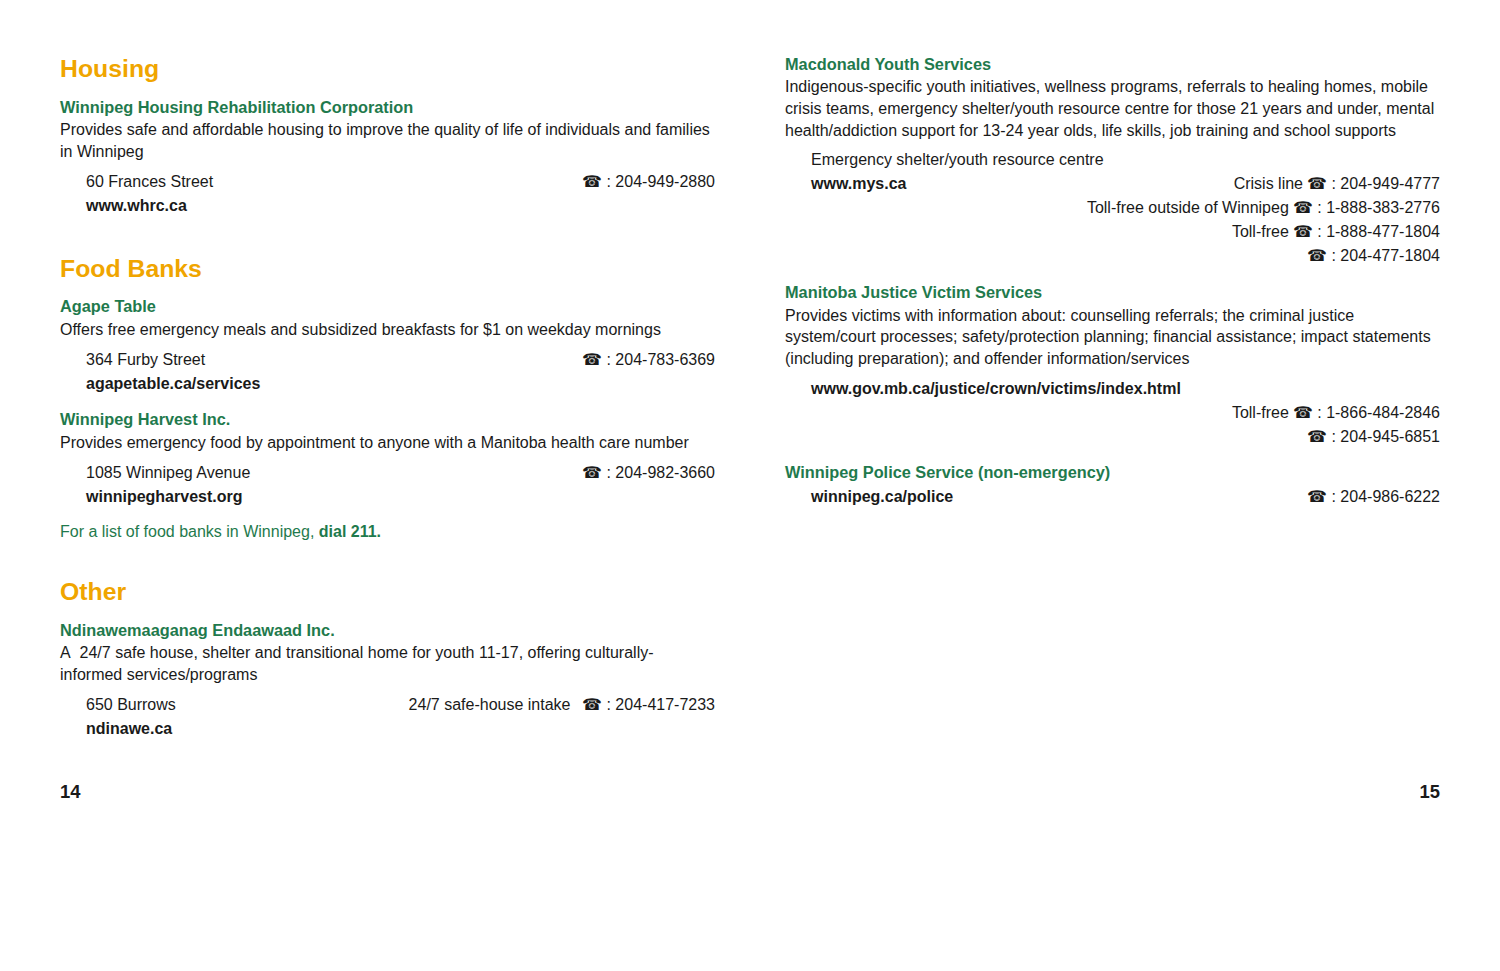Housing
Winnipeg Housing Rehabilitation Corporation
Provides safe and affordable housing to improve the quality of life of individuals and families in Winnipeg
60 Frances Street : 204-949-2880
www.whrc.ca
Food Banks
Agape Table
Offers free emergency meals and subsidized breakfasts for $1 on weekday mornings
364 Furby Street : 204-783-6369
agapetable.ca/services
Winnipeg Harvest Inc.
Provides emergency food by appointment to anyone with a Manitoba health care number
1085 Winnipeg Avenue : 204-982-3660
winnipegharvest.org
For a list of food banks in Winnipeg, dial 211.
Other
Ndinawemaaganag Endaawaad Inc.
A 24/7 safe house, shelter and transitional home for youth 11-17, offering culturally-informed services/programs
650 Burrows 24/7 safe-house intake : 204-417-7233
ndinawe.ca
14
Macdonald Youth Services
Indigenous-specific youth initiatives, wellness programs, referrals to healing homes, mobile crisis teams, emergency shelter/youth resource centre for those 21 years and under, mental health/addiction support for 13-24 year olds, life skills, job training and school supports
Emergency shelter/youth resource centre
www.mys.ca Crisis line : 204-949-4777
Toll-free outside of Winnipeg : 1-888-383-2776
Toll-free : 1-888-477-1804
: 204-477-1804
Manitoba Justice Victim Services
Provides victims with information about: counselling referrals; the criminal justice system/court processes; safety/protection planning; financial assistance; impact statements (including preparation); and offender information/services
www.gov.mb.ca/justice/crown/victims/index.html
Toll-free : 1-866-484-2846
: 204-945-6851
Winnipeg Police Service (non-emergency)
winnipeg.ca/police : 204-986-6222
15